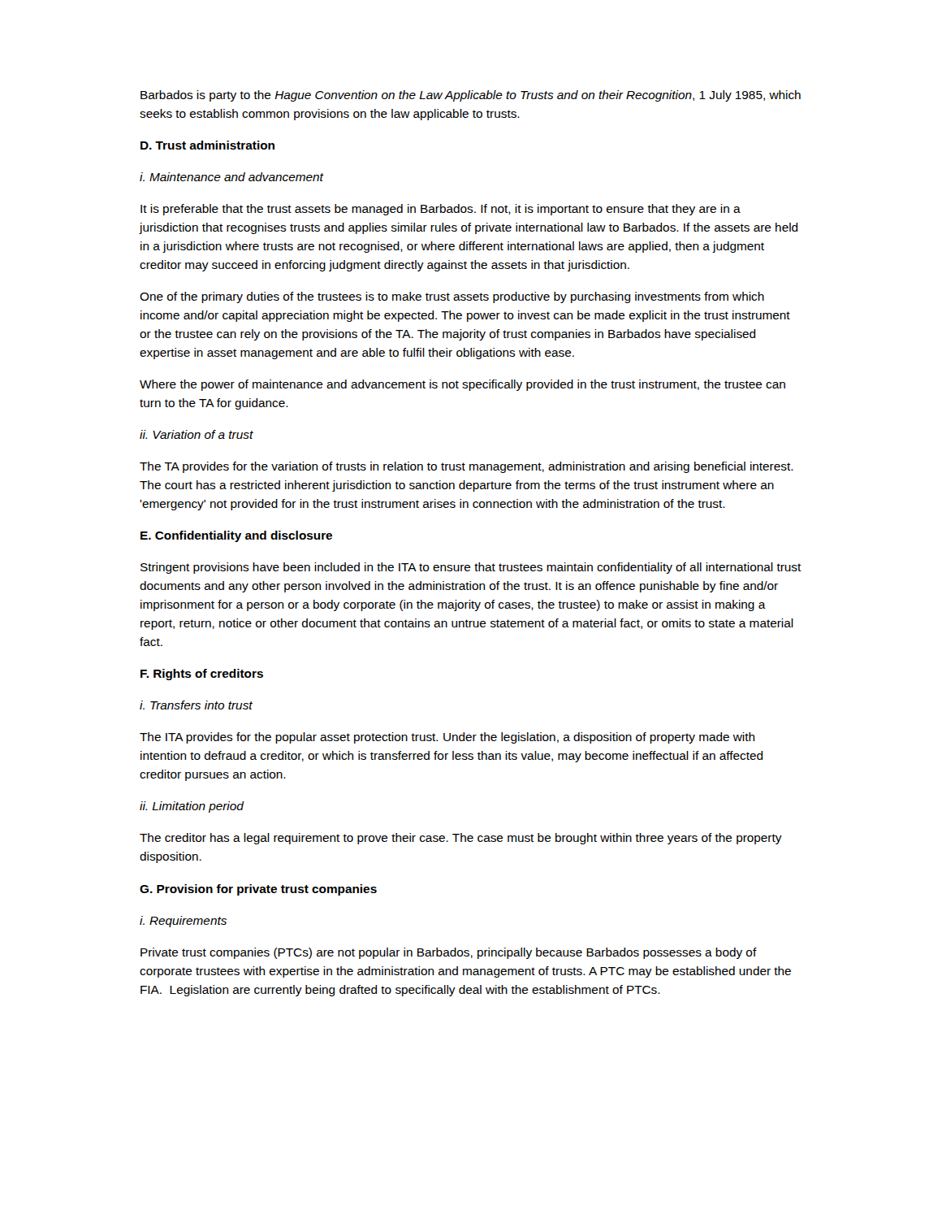Barbados is party to the Hague Convention on the Law Applicable to Trusts and on their Recognition, 1 July 1985, which seeks to establish common provisions on the law applicable to trusts.
D. Trust administration
i. Maintenance and advancement
It is preferable that the trust assets be managed in Barbados. If not, it is important to ensure that they are in a jurisdiction that recognises trusts and applies similar rules of private international law to Barbados. If the assets are held in a jurisdiction where trusts are not recognised, or where different international laws are applied, then a judgment creditor may succeed in enforcing judgment directly against the assets in that jurisdiction.
One of the primary duties of the trustees is to make trust assets productive by purchasing investments from which income and/or capital appreciation might be expected. The power to invest can be made explicit in the trust instrument or the trustee can rely on the provisions of the TA. The majority of trust companies in Barbados have specialised expertise in asset management and are able to fulfil their obligations with ease.
Where the power of maintenance and advancement is not specifically provided in the trust instrument, the trustee can turn to the TA for guidance.
ii. Variation of a trust
The TA provides for the variation of trusts in relation to trust management, administration and arising beneficial interest. The court has a restricted inherent jurisdiction to sanction departure from the terms of the trust instrument where an 'emergency' not provided for in the trust instrument arises in connection with the administration of the trust.
E. Confidentiality and disclosure
Stringent provisions have been included in the ITA to ensure that trustees maintain confidentiality of all international trust documents and any other person involved in the administration of the trust. It is an offence punishable by fine and/or imprisonment for a person or a body corporate (in the majority of cases, the trustee) to make or assist in making a report, return, notice or other document that contains an untrue statement of a material fact, or omits to state a material fact.
F. Rights of creditors
i. Transfers into trust
The ITA provides for the popular asset protection trust. Under the legislation, a disposition of property made with intention to defraud a creditor, or which is transferred for less than its value, may become ineffectual if an affected creditor pursues an action.
ii. Limitation period
The creditor has a legal requirement to prove their case. The case must be brought within three years of the property disposition.
G. Provision for private trust companies
i. Requirements
Private trust companies (PTCs) are not popular in Barbados, principally because Barbados possesses a body of corporate trustees with expertise in the administration and management of trusts. A PTC may be established under the FIA. Legislation are currently being drafted to specifically deal with the establishment of PTCs.